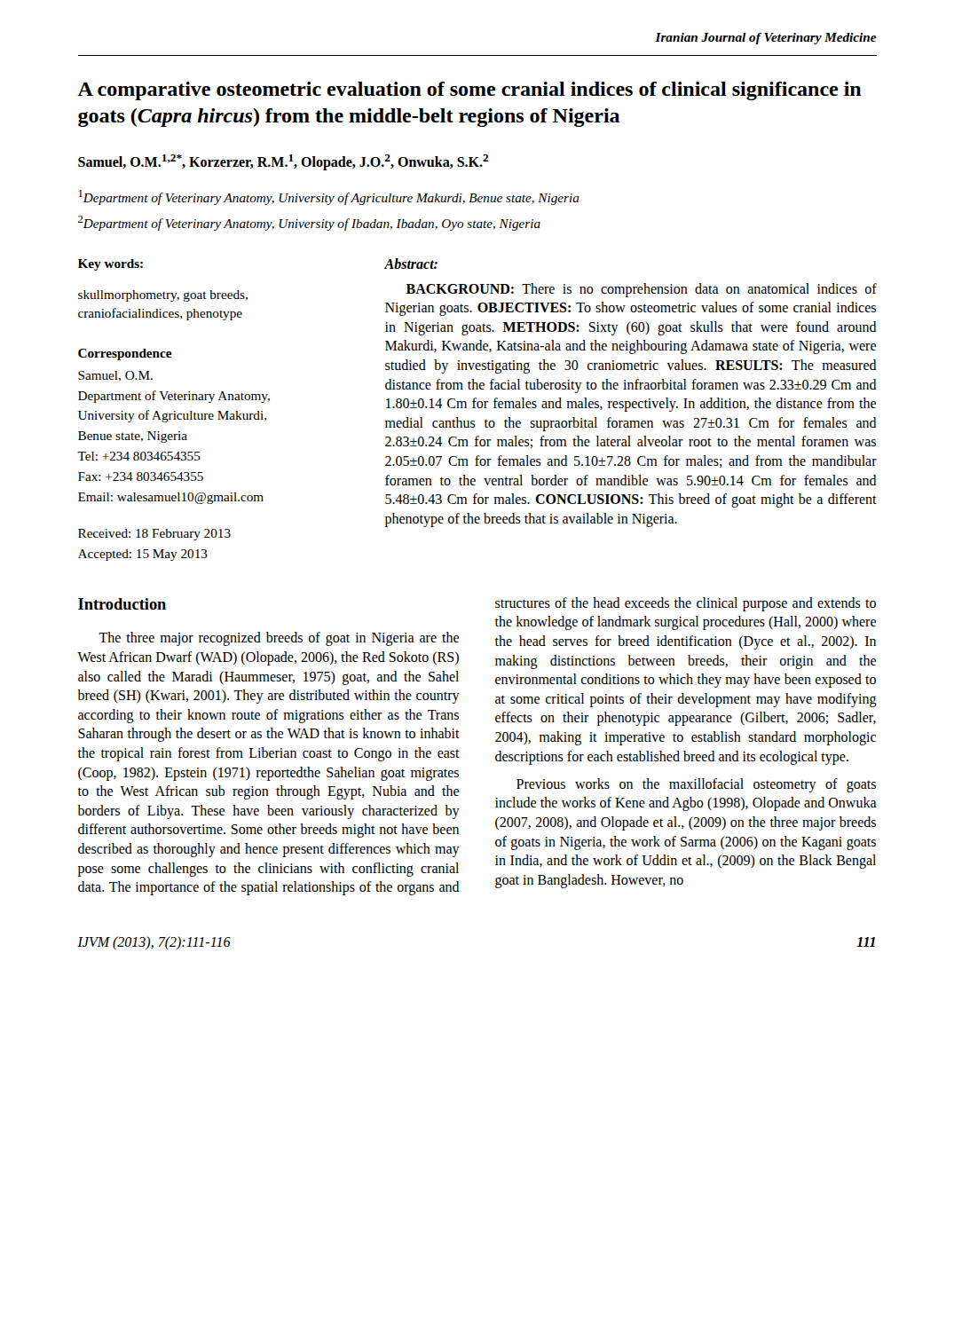Iranian Journal of Veterinary Medicine
A comparative osteometric evaluation of some cranial indices of clinical significance in goats (Capra hircus) from the middle-belt regions of Nigeria
Samuel, O.M.1,2*, Korzerzer, R.M.1, Olopade, J.O.2, Onwuka, S.K.2
1Department of Veterinary Anatomy, University of Agriculture Makurdi, Benue state, Nigeria
2Department of Veterinary Anatomy, University of Ibadan, Ibadan, Oyo state, Nigeria
Key words:
skullmorphometry, goat breeds, craniofacialindices, phenotype
Correspondence
Samuel, O.M.
Department of Veterinary Anatomy,
University of Agriculture Makurdi,
Benue state, Nigeria
Tel: +234 8034654355
Fax: +234 8034654355
Email: walesamuel10@gmail.com
Received: 18 February 2013
Accepted: 15 May 2013
Abstract:
BACKGROUND: There is no comprehension data on anatomical indices of Nigerian goats. OBJECTIVES: To show osteometric values of some cranial indices in Nigerian goats. METHODS: Sixty (60) goat skulls that were found around Makurdi, Kwande, Katsina-ala and the neighbouring Adamawa state of Nigeria, were studied by investigating the 30 craniometric values. RESULTS: The measured distance from the facial tuberosity to the infraorbital foramen was 2.33±0.29 Cm and 1.80±0.14 Cm for females and males, respectively. In addition, the distance from the medial canthus to the supraorbital foramen was 27±0.31 Cm for females and 2.83±0.24 Cm for males; from the lateral alveolar root to the mental foramen was 2.05±0.07 Cm for females and 5.10±7.28 Cm for males; and from the mandibular foramen to the ventral border of mandible was 5.90±0.14 Cm for females and 5.48±0.43 Cm for males. CONCLUSIONS: This breed of goat might be a different phenotype of the breeds that is available in Nigeria.
Introduction
The three major recognized breeds of goat in Nigeria are the West African Dwarf (WAD) (Olopade, 2006), the Red Sokoto (RS) also called the Maradi (Haummeser, 1975) goat, and the Sahel breed (SH) (Kwari, 2001). They are distributed within the country according to their known route of migrations either as the Trans Saharan through the desert or as the WAD that is known to inhabit the tropical rain forest from Liberian coast to Congo in the east (Coop, 1982). Epstein (1971) reportedthe Sahelian goat migrates to the West African sub region through Egypt, Nubia and the borders of Libya. These have been variously characterized by different authorsovertime. Some other breeds might not have been described as thoroughly and hence present differences which may pose some challenges to the clinicians with conflicting cranial data. The importance of the spatial relationships of the organs and structures of the head exceeds the clinical purpose and extends to the knowledge of landmark surgical procedures (Hall, 2000) where the head serves for breed identification (Dyce et al., 2002). In making distinctions between breeds, their origin and the environmental conditions to which they may have been exposed to at some critical points of their development may have modifying effects on their phenotypic appearance (Gilbert, 2006; Sadler, 2004), making it imperative to establish standard morphologic descriptions for each established breed and its ecological type.
Previous works on the maxillofacial osteometry of goats include the works of Kene and Agbo (1998), Olopade and Onwuka (2007, 2008), and Olopade et al., (2009) on the three major breeds of goats in Nigeria, the work of Sarma (2006) on the Kagani goats in India, and the work of Uddin et al., (2009) on the Black Bengal goat in Bangladesh. However, no
IJVM (2013), 7(2):111-116 111